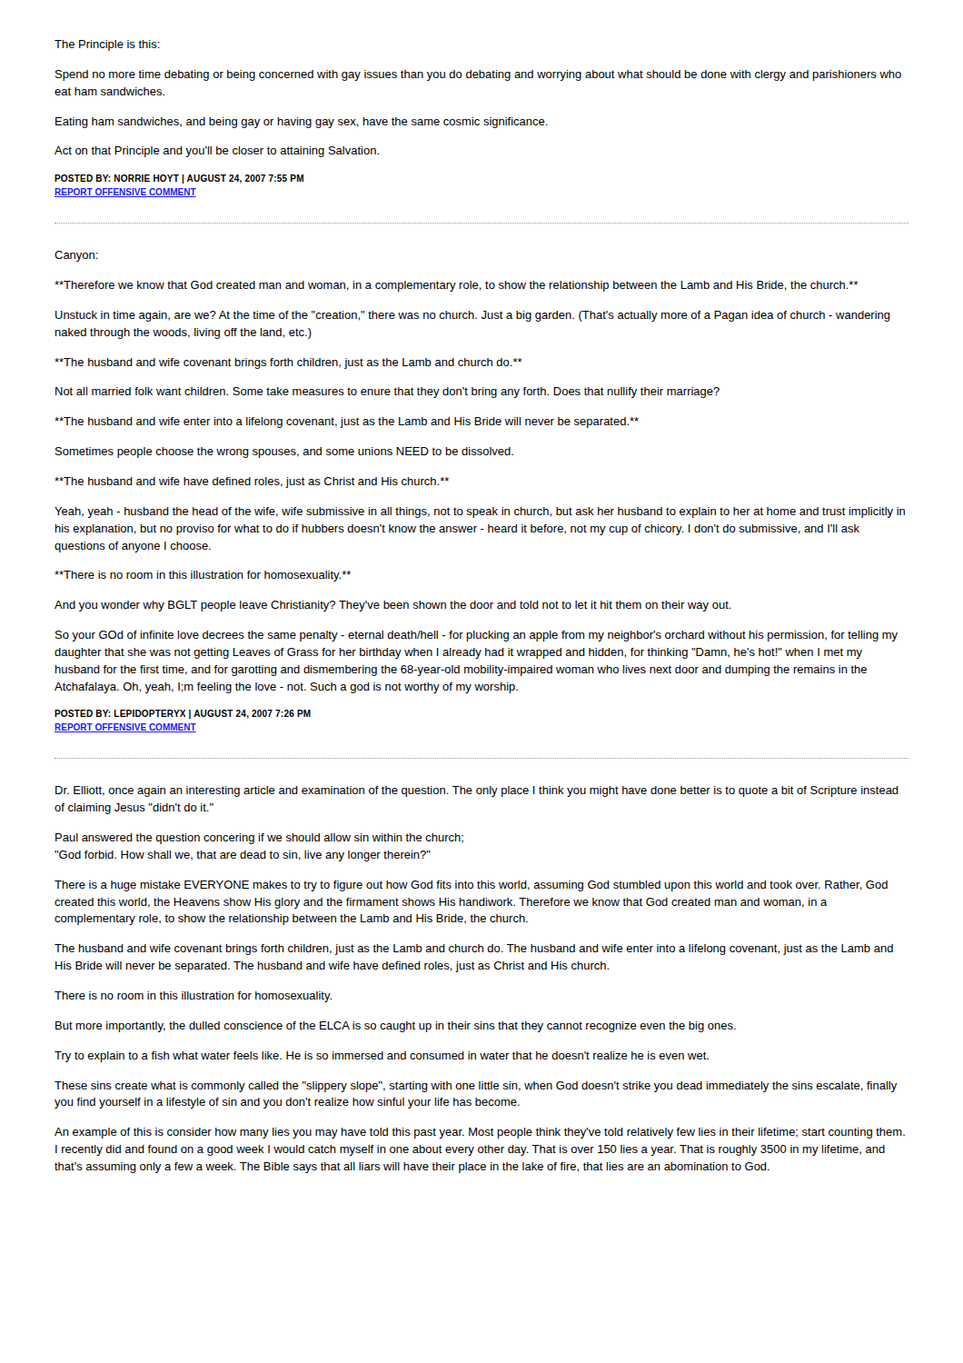The Principle is this:
Spend no more time debating or being concerned with gay issues than you do debating and worrying about what should be done with clergy and parishioners who eat ham sandwiches.
Eating ham sandwiches, and being gay or having gay sex, have the same cosmic significance.
Act on that Principle and you'll be closer to attaining Salvation.
POSTED BY: NORRIE HOYT | AUGUST 24, 2007 7:55 PM
REPORT OFFENSIVE COMMENT
Canyon:
**Therefore we know that God created man and woman, in a complementary role, to show the relationship between the Lamb and His Bride, the church.**
Unstuck in time again, are we? At the time of the "creation," there was no church. Just a big garden. (That's actually more of a Pagan idea of church - wandering naked through the woods, living off the land, etc.)
**The husband and wife covenant brings forth children, just as the Lamb and church do.**
Not all married folk want children. Some take measures to enure that they don't bring any forth. Does that nullify their marriage?
**The husband and wife enter into a lifelong covenant, just as the Lamb and His Bride will never be separated.**
Sometimes people choose the wrong spouses, and some unions NEED to be dissolved.
**The husband and wife have defined roles, just as Christ and His church.**
Yeah, yeah - husband the head of the wife, wife submissive in all things, not to speak in church, but ask her husband to explain to her at home and trust implicitly in his explanation, but no proviso for what to do if hubbers doesn't know the answer - heard it before, not my cup of chicory. I don't do submissive, and I'll ask questions of anyone I choose.
**There is no room in this illustration for homosexuality.**
And you wonder why BGLT people leave Christianity? They've been shown the door and told not to let it hit them on their way out.
So your GOd of infinite love decrees the same penalty - eternal death/hell - for plucking an apple from my neighbor's orchard without his permission, for telling my daughter that she was not getting Leaves of Grass for her birthday when I already had it wrapped and hidden, for thinking "Damn, he's hot!" when I met my husband for the first time, and for garotting and dismembering the 68-year-old mobility-impaired woman who lives next door and dumping the remains in the Atchafalaya. Oh, yeah, I;m feeling the love - not. Such a god is not worthy of my worship.
POSTED BY: LEPIDOPTERYX | AUGUST 24, 2007 7:26 PM
REPORT OFFENSIVE COMMENT
Dr. Elliott, once again an interesting article and examination of the question. The only place I think you might have done better is to quote a bit of Scripture instead of claiming Jesus "didn't do it."
Paul answered the question concering if we should allow sin within the church;
"God forbid. How shall we, that are dead to sin, live any longer therein?"
There is a huge mistake EVERYONE makes to try to figure out how God fits into this world, assuming God stumbled upon this world and took over. Rather, God created this world, the Heavens show His glory and the firmament shows His handiwork. Therefore we know that God created man and woman, in a complementary role, to show the relationship between the Lamb and His Bride, the church.
The husband and wife covenant brings forth children, just as the Lamb and church do. The husband and wife enter into a lifelong covenant, just as the Lamb and His Bride will never be separated. The husband and wife have defined roles, just as Christ and His church.
There is no room in this illustration for homosexuality.
But more importantly, the dulled conscience of the ELCA is so caught up in their sins that they cannot recognize even the big ones.
Try to explain to a fish what water feels like. He is so immersed and consumed in water that he doesn't realize he is even wet.
These sins create what is commonly called the "slippery slope", starting with one little sin, when God doesn't strike you dead immediately the sins escalate, finally you find yourself in a lifestyle of sin and you don't realize how sinful your life has become.
An example of this is consider how many lies you may have told this past year. Most people think they've told relatively few lies in their lifetime; start counting them. I recently did and found on a good week I would catch myself in one about every other day. That is over 150 lies a year. That is roughly 3500 in my lifetime, and that's assuming only a few a week. The Bible says that all liars will have their place in the lake of fire, that lies are an abomination to God.